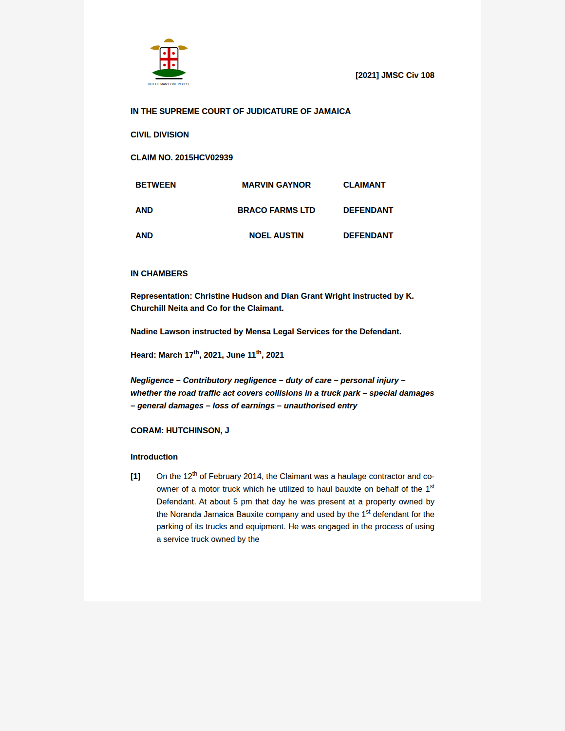[2021] JMSC Civ 108
IN THE SUPREME COURT OF JUDICATURE OF JAMAICA
CIVIL DIVISION
CLAIM NO. 2015HCV02939
| BETWEEN | MARVIN GAYNOR | CLAIMANT |
| AND | BRACO FARMS LTD | DEFENDANT |
| AND | NOEL AUSTIN | DEFENDANT |
IN CHAMBERS
Representation: Christine Hudson and Dian Grant Wright instructed by K. Churchill Neita and Co for the Claimant.
Nadine Lawson instructed by Mensa Legal Services for the Defendant.
Heard: March 17th, 2021, June 11th, 2021
Negligence – Contributory negligence – duty of care – personal injury – whether the road traffic act covers collisions in a truck park – special damages – general damages – loss of earnings – unauthorised entry
CORAM: HUTCHINSON, J
Introduction
[1] On the 12th of February 2014, the Claimant was a haulage contractor and co-owner of a motor truck which he utilized to haul bauxite on behalf of the 1st Defendant. At about 5 pm that day he was present at a property owned by the Noranda Jamaica Bauxite company and used by the 1st defendant for the parking of its trucks and equipment. He was engaged in the process of using a service truck owned by the